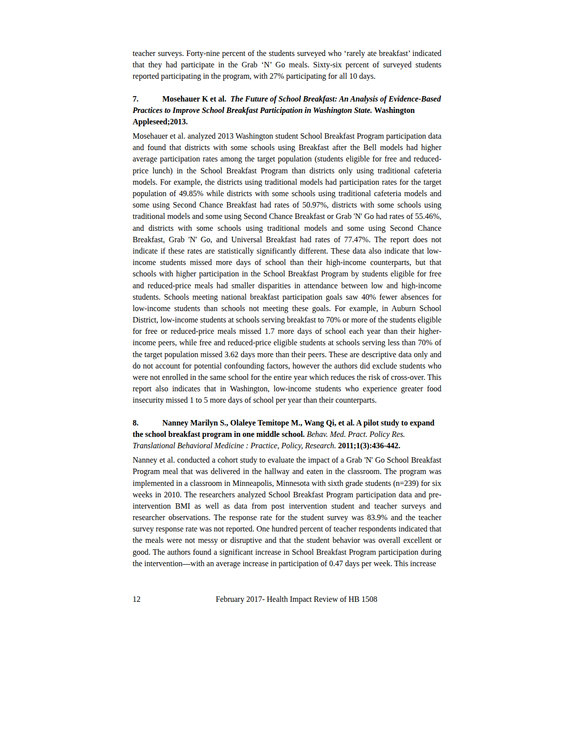teacher surveys. Forty-nine percent of the students surveyed who ‘rarely ate breakfast’ indicated that they had participate in the Grab ‘N’ Go meals. Sixty-six percent of surveyed students reported participating in the program, with 27% participating for all 10 days.
7. Mosehauer K et al. The Future of School Breakfast: An Analysis of Evidence-Based Practices to Improve School Breakfast Participation in Washington State. Washington Appleseed;2013.
Mosehauer et al. analyzed 2013 Washington student School Breakfast Program participation data and found that districts with some schools using Breakfast after the Bell models had higher average participation rates among the target population (students eligible for free and reduced-price lunch) in the School Breakfast Program than districts only using traditional cafeteria models. For example, the districts using traditional models had participation rates for the target population of 49.85% while districts with some schools using traditional cafeteria models and some using Second Chance Breakfast had rates of 50.97%, districts with some schools using traditional models and some using Second Chance Breakfast or Grab 'N' Go had rates of 55.46%, and districts with some schools using traditional models and some using Second Chance Breakfast, Grab 'N' Go, and Universal Breakfast had rates of 77.47%. The report does not indicate if these rates are statistically significantly different. These data also indicate that low-income students missed more days of school than their high-income counterparts, but that schools with higher participation in the School Breakfast Program by students eligible for free and reduced-price meals had smaller disparities in attendance between low and high-income students. Schools meeting national breakfast participation goals saw 40% fewer absences for low-income students than schools not meeting these goals. For example, in Auburn School District, low-income students at schools serving breakfast to 70% or more of the students eligible for free or reduced-price meals missed 1.7 more days of school each year than their higher-income peers, while free and reduced-price eligible students at schools serving less than 70% of the target population missed 3.62 days more than their peers. These are descriptive data only and do not account for potential confounding factors, however the authors did exclude students who were not enrolled in the same school for the entire year which reduces the risk of cross-over. This report also indicates that in Washington, low-income students who experience greater food insecurity missed 1 to 5 more days of school per year than their counterparts.
8. Nanney Marilyn S., Olaleye Temitope M., Wang Qi, et al. A pilot study to expand the school breakfast program in one middle school. Behav. Med. Pract. Policy Res. Translational Behavioral Medicine : Practice, Policy, Research. 2011;1(3):436-442.
Nanney et al. conducted a cohort study to evaluate the impact of a Grab 'N' Go School Breakfast Program meal that was delivered in the hallway and eaten in the classroom. The program was implemented in a classroom in Minneapolis, Minnesota with sixth grade students (n=239) for six weeks in 2010. The researchers analyzed School Breakfast Program participation data and pre-intervention BMI as well as data from post intervention student and teacher surveys and researcher observations. The response rate for the student survey was 83.9% and the teacher survey response rate was not reported. One hundred percent of teacher respondents indicated that the meals were not messy or disruptive and that the student behavior was overall excellent or good. The authors found a significant increase in School Breakfast Program participation during the intervention—with an average increase in participation of 0.47 days per week. This increase
12
February 2017- Health Impact Review of HB 1508